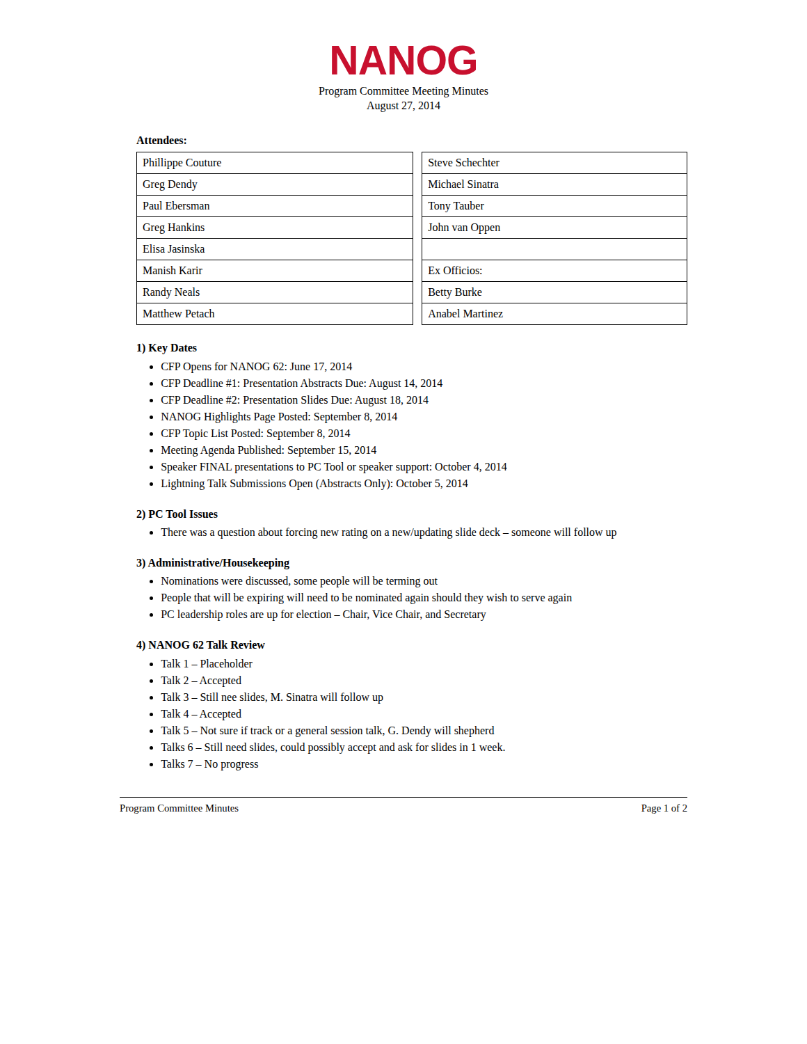NANOG
Program Committee Meeting Minutes
August 27, 2014
Attendees:
| Phillippe Couture | | Steve Schechter |
| Greg Dendy | | Michael Sinatra |
| Paul Ebersman | | Tony Tauber |
| Greg Hankins | | John van Oppen |
| Elisa Jasinska | | |
| Manish Karir | | Ex Officios: |
| Randy Neals | | Betty Burke |
| Matthew Petach | | Anabel Martinez |
1) Key Dates
CFP Opens for NANOG 62: June 17, 2014
CFP Deadline #1: Presentation Abstracts Due: August 14, 2014
CFP Deadline #2: Presentation Slides Due: August 18, 2014
NANOG Highlights Page Posted: September 8, 2014
CFP Topic List Posted: September 8, 2014
Meeting Agenda Published: September 15, 2014
Speaker FINAL presentations to PC Tool or speaker support: October 4, 2014
Lightning Talk Submissions Open (Abstracts Only): October 5, 2014
2) PC Tool Issues
There was a question about forcing new rating on a new/updating slide deck – someone will follow up
3) Administrative/Housekeeping
Nominations were discussed, some people will be terming out
People that will be expiring will need to be nominated again should they wish to serve again
PC leadership roles are up for election – Chair, Vice Chair, and Secretary
4) NANOG 62 Talk Review
Talk 1 – Placeholder
Talk 2 – Accepted
Talk 3 – Still nee slides, M. Sinatra will follow up
Talk 4 – Accepted
Talk 5 – Not sure if track or a general session talk, G. Dendy will shepherd
Talks 6 – Still need slides, could possibly accept and ask for slides in 1 week.
Talks 7 – No progress
Program Committee Minutes Page 1 of 2